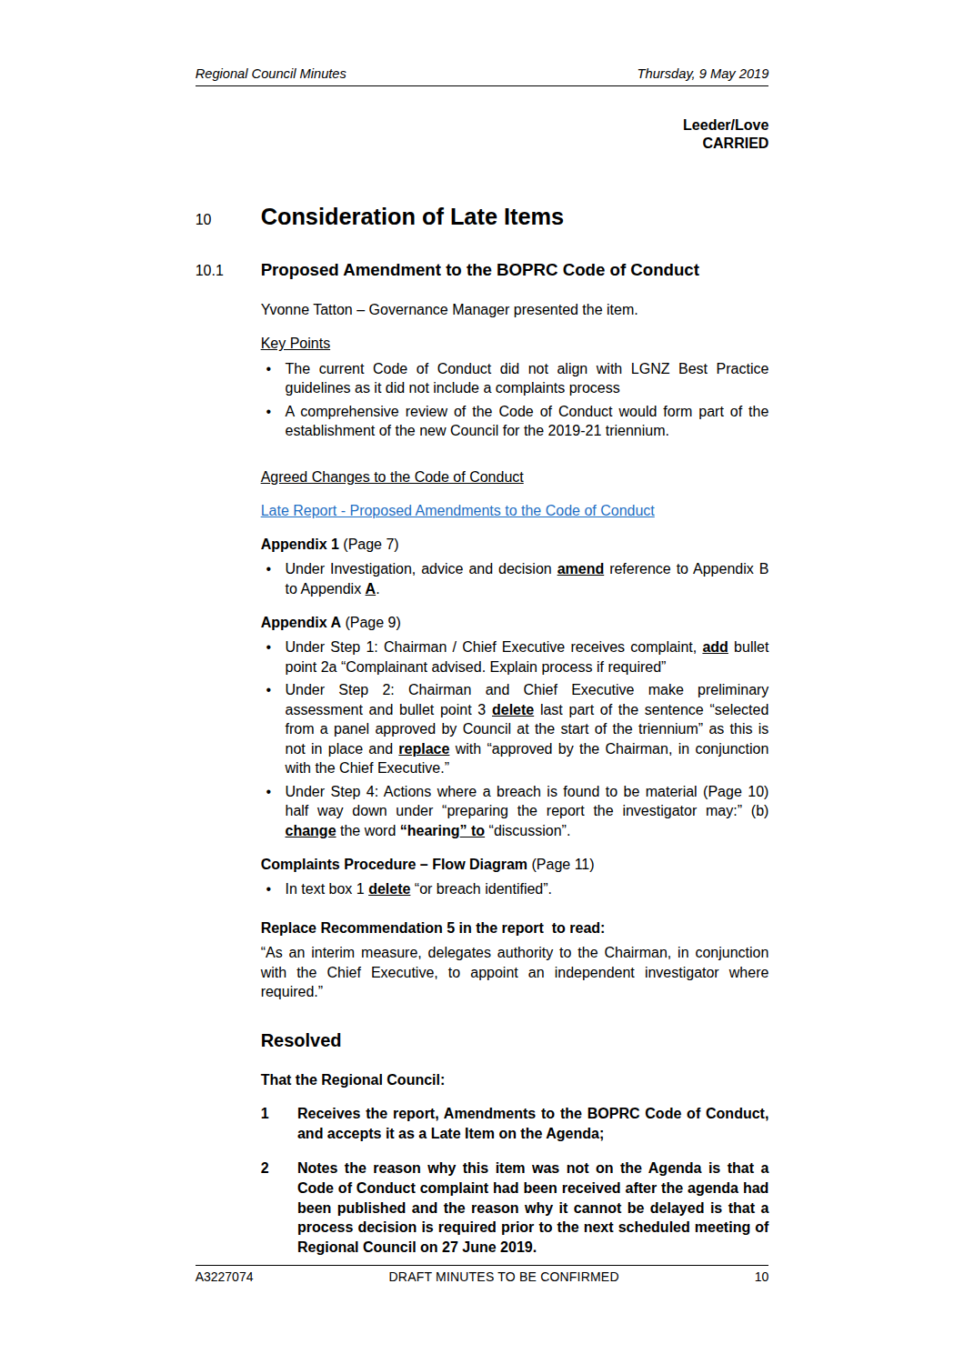Regional Council Minutes
Thursday, 9 May 2019
Leeder/Love
CARRIED
10 Consideration of Late Items
10.1 Proposed Amendment to the BOPRC Code of Conduct
Yvonne Tatton – Governance Manager presented the item.
Key Points
The current Code of Conduct did not align with LGNZ Best Practice guidelines as it did not include a complaints process
A comprehensive review of the Code of Conduct would form part of the establishment of the new Council for the 2019-21 triennium.
Agreed Changes to the Code of Conduct
Late Report - Proposed Amendments to the Code of Conduct
Appendix 1 (Page 7)
Under Investigation, advice and decision amend reference to Appendix B to Appendix A.
Appendix A (Page 9)
Under Step 1: Chairman / Chief Executive receives complaint, add bullet point 2a “Complainant advised. Explain process if required”
Under Step 2: Chairman and Chief Executive make preliminary assessment and bullet point 3 delete last part of the sentence “selected from a panel approved by Council at the start of the triennium” as this is not in place and replace with “approved by the Chairman, in conjunction with the Chief Executive.”
Under Step 4: Actions where a breach is found to be material (Page 10) half way down under “preparing the report the investigator may:” (b) change the word “hearing” to “discussion”.
Complaints Procedure – Flow Diagram (Page 11)
In text box 1 delete “or breach identified”.
Replace Recommendation 5 in the report to read:
“As an interim measure, delegates authority to the Chairman, in conjunction with the Chief Executive, to appoint an independent investigator where required.”
Resolved
That the Regional Council:
Receives the report, Amendments to the BOPRC Code of Conduct, and accepts it as a Late Item on the Agenda;
Notes the reason why this item was not on the Agenda is that a Code of Conduct complaint had been received after the agenda had been published and the reason why it cannot be delayed is that a process decision is required prior to the next scheduled meeting of Regional Council on 27 June 2019.
A3227074
DRAFT MINUTES TO BE CONFIRMED
10